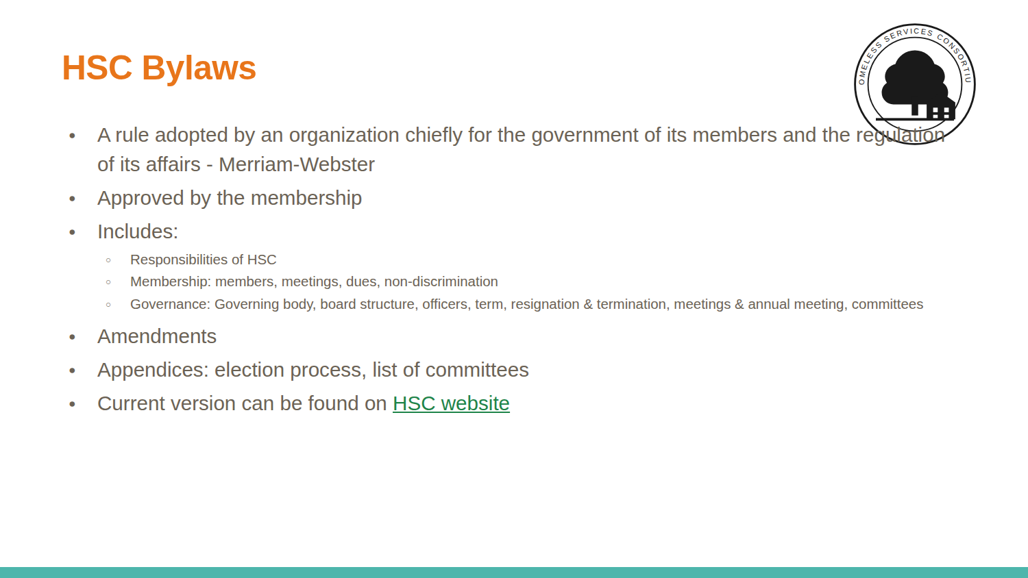Homeless Services Consortium HOMELESS SERVICES CONSORTIUM
HSC Bylaws
A rule adopted by an organization chiefly for the government of its members and the regulation of its affairs - Merriam-Webster
Approved by the membership
Includes:
Responsibilities of HSC
Membership: members, meetings, dues, non-discrimination
Governance: Governing body, board structure, officers, term, resignation & termination, meetings & annual meeting, committees
Amendments
Appendices: election process, list of committees
Current version can be found on HSC website